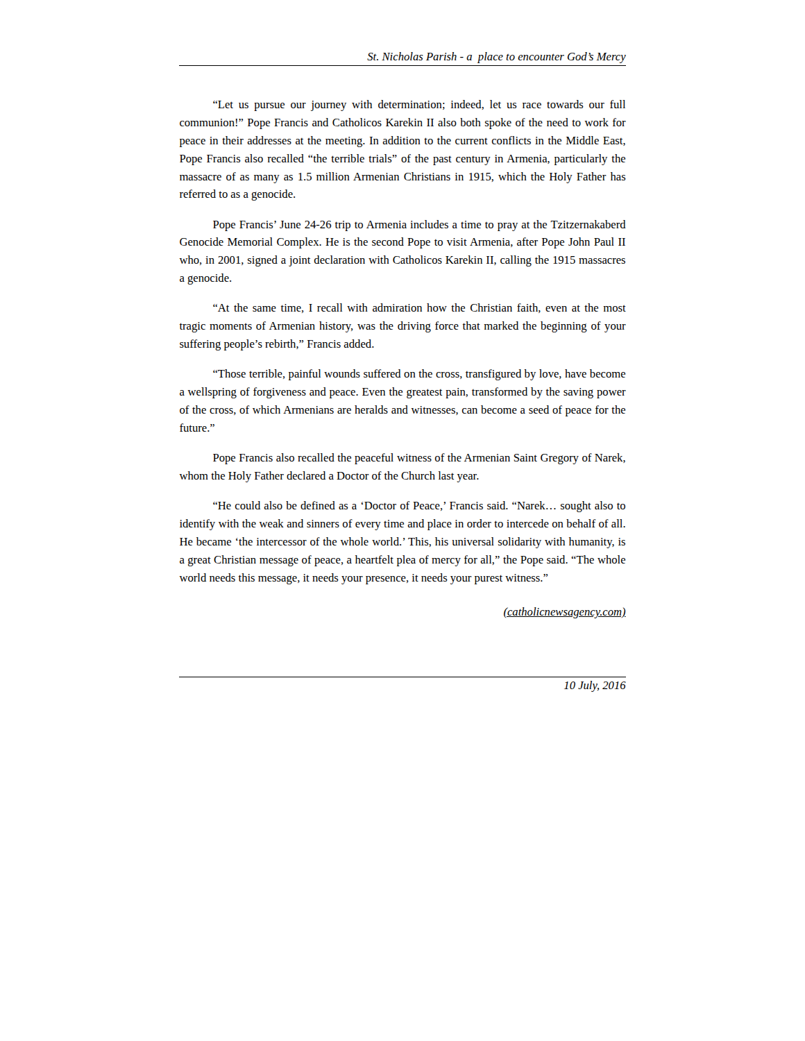St. Nicholas Parish - a place to encounter God’s Mercy
“Let us pursue our journey with determination; indeed, let us race towards our full communion!” Pope Francis and Catholicos Karekin II also both spoke of the need to work for peace in their addresses at the meeting. In addition to the current conflicts in the Middle East, Pope Francis also recalled “the terrible trials” of the past century in Armenia, particularly the massacre of as many as 1.5 million Armenian Christians in 1915, which the Holy Father has referred to as a genocide.
Pope Francis’ June 24-26 trip to Armenia includes a time to pray at the Tzitzernakaberd Genocide Memorial Complex. He is the second Pope to visit Armenia, after Pope John Paul II who, in 2001, signed a joint declaration with Catholicos Karekin II, calling the 1915 massacres a genocide.
“At the same time, I recall with admiration how the Christian faith, even at the most tragic moments of Armenian history, was the driving force that marked the beginning of your suffering people’s rebirth,” Francis added.
“Those terrible, painful wounds suffered on the cross, transfigured by love, have become a wellspring of forgiveness and peace. Even the greatest pain, transformed by the saving power of the cross, of which Armenians are heralds and witnesses, can become a seed of peace for the future.”
Pope Francis also recalled the peaceful witness of the Armenian Saint Gregory of Narek, whom the Holy Father declared a Doctor of the Church last year.
“He could also be defined as a ‘Doctor of Peace,’ Francis said. “Narek… sought also to identify with the weak and sinners of every time and place in order to intercede on behalf of all. He became ‘the intercessor of the whole world.’ This, his universal solidarity with humanity, is a great Christian message of peace, a heartfelt plea of mercy for all,” the Pope said. “The whole world needs this message, it needs your presence, it needs your purest witness.”
(catholicnewsagency.com)
10 July, 2016